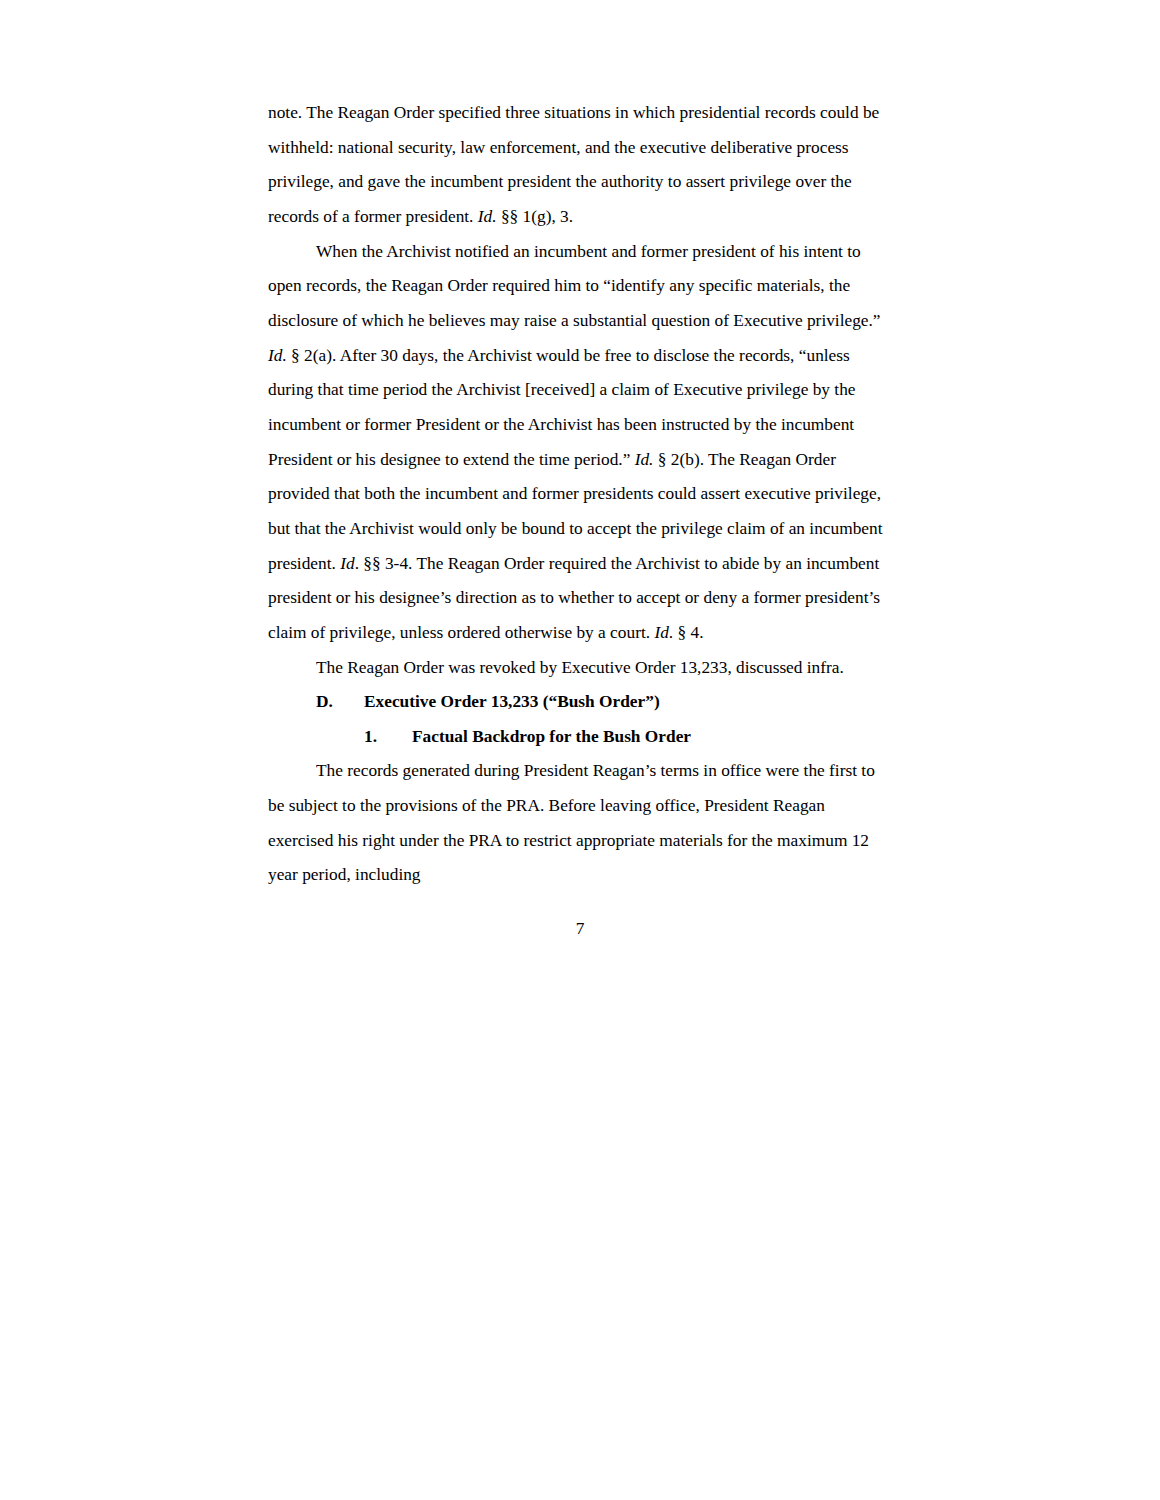note. The Reagan Order specified three situations in which presidential records could be withheld: national security, law enforcement, and the executive deliberative process privilege, and gave the incumbent president the authority to assert privilege over the records of a former president. Id. §§ 1(g), 3.
When the Archivist notified an incumbent and former president of his intent to open records, the Reagan Order required him to “identify any specific materials, the disclosure of which he believes may raise a substantial question of Executive privilege.” Id. § 2(a). After 30 days, the Archivist would be free to disclose the records, “unless during that time period the Archivist [received] a claim of Executive privilege by the incumbent or former President or the Archivist has been instructed by the incumbent President or his designee to extend the time period.” Id. § 2(b). The Reagan Order provided that both the incumbent and former presidents could assert executive privilege, but that the Archivist would only be bound to accept the privilege claim of an incumbent president. Id. §§ 3-4. The Reagan Order required the Archivist to abide by an incumbent president or his designee’s direction as to whether to accept or deny a former president’s claim of privilege, unless ordered otherwise by a court. Id. § 4.
The Reagan Order was revoked by Executive Order 13,233, discussed infra.
D. Executive Order 13,233 (“Bush Order”)
1. Factual Backdrop for the Bush Order
The records generated during President Reagan’s terms in office were the first to be subject to the provisions of the PRA. Before leaving office, President Reagan exercised his right under the PRA to restrict appropriate materials for the maximum 12 year period, including
7